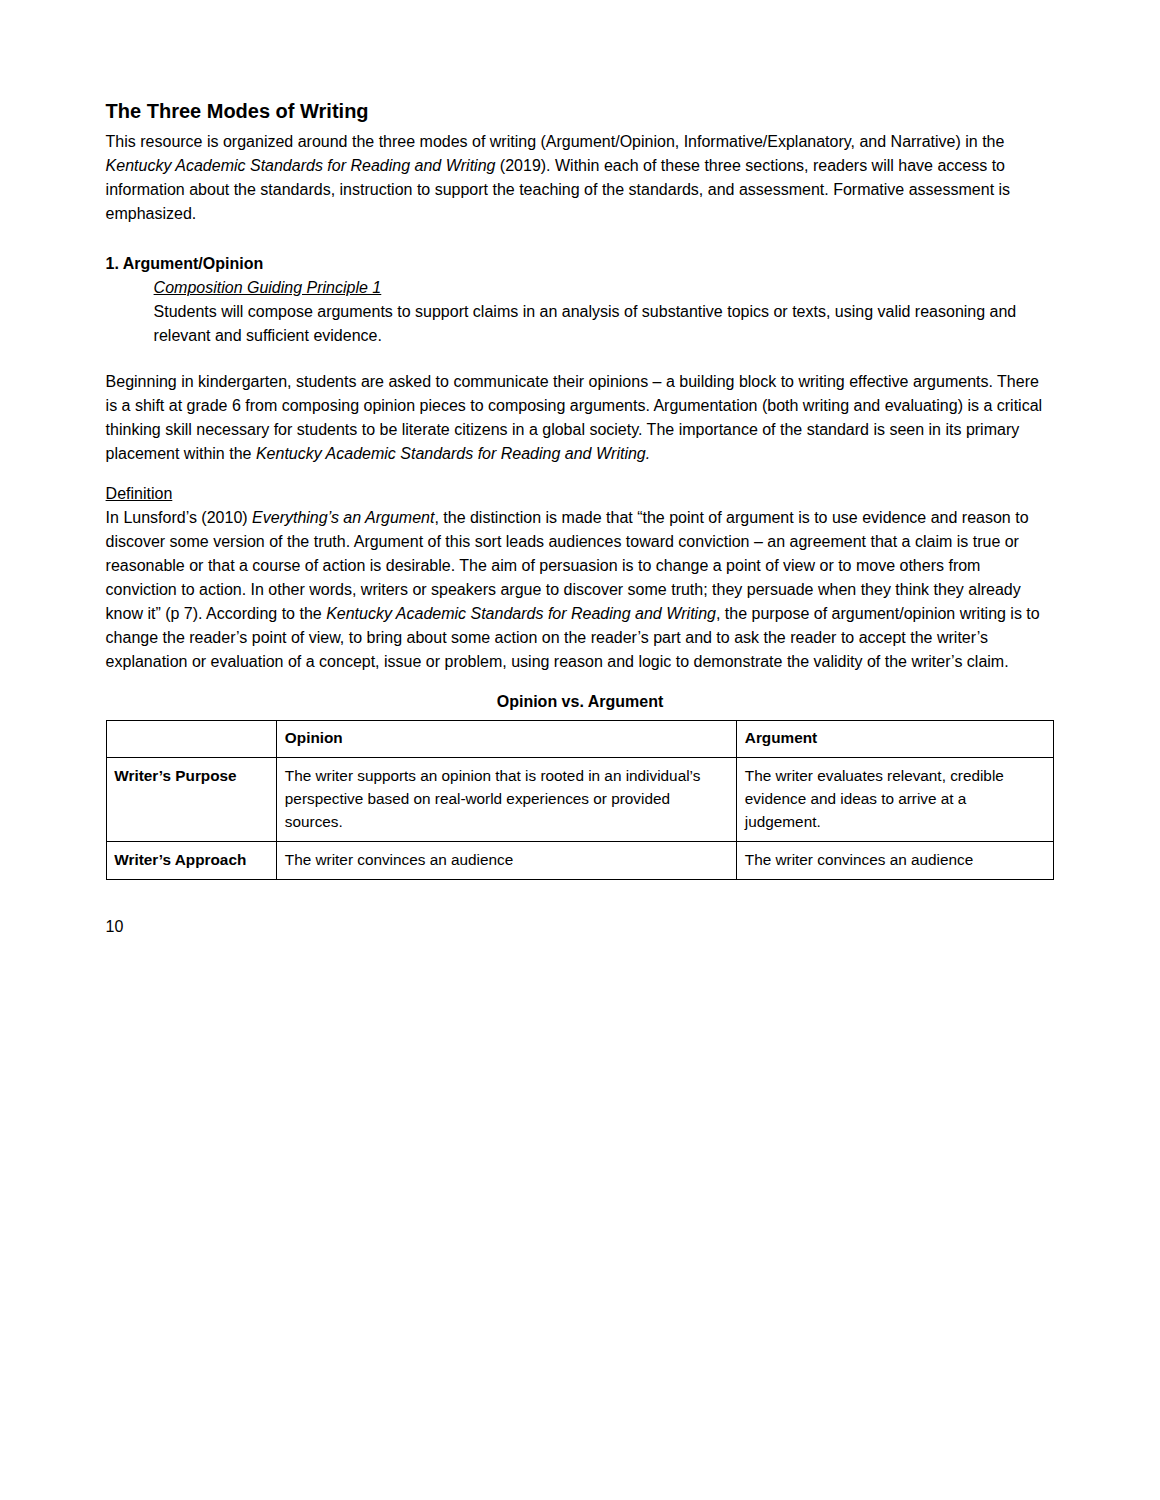The Three Modes of Writing
This resource is organized around the three modes of writing (Argument/Opinion, Informative/Explanatory, and Narrative) in the Kentucky Academic Standards for Reading and Writing (2019). Within each of these three sections, readers will have access to information about the standards, instruction to support the teaching of the standards, and assessment. Formative assessment is emphasized.
1. Argument/Opinion
Composition Guiding Principle 1
Students will compose arguments to support claims in an analysis of substantive topics or texts, using valid reasoning and relevant and sufficient evidence.
Beginning in kindergarten, students are asked to communicate their opinions – a building block to writing effective arguments. There is a shift at grade 6 from composing opinion pieces to composing arguments. Argumentation (both writing and evaluating) is a critical thinking skill necessary for students to be literate citizens in a global society. The importance of the standard is seen in its primary placement within the Kentucky Academic Standards for Reading and Writing.
Definition
In Lunsford’s (2010) Everything’s an Argument, the distinction is made that “the point of argument is to use evidence and reason to discover some version of the truth. Argument of this sort leads audiences toward conviction – an agreement that a claim is true or reasonable or that a course of action is desirable. The aim of persuasion is to change a point of view or to move others from conviction to action. In other words, writers or speakers argue to discover some truth; they persuade when they think they already know it” (p 7). According to the Kentucky Academic Standards for Reading and Writing, the purpose of argument/opinion writing is to change the reader’s point of view, to bring about some action on the reader’s part and to ask the reader to accept the writer’s explanation or evaluation of a concept, issue or problem, using reason and logic to demonstrate the validity of the writer’s claim.
Opinion vs. Argument
| | Opinion | Argument |
| --- | --- | --- |
| Writer’s Purpose | The writer supports an opinion that is rooted in an individual’s perspective based on real-world experiences or provided sources. | The writer evaluates relevant, credible evidence and ideas to arrive at a judgement. |
| Writer’s Approach | The writer convinces an audience | The writer convinces an audience |
10